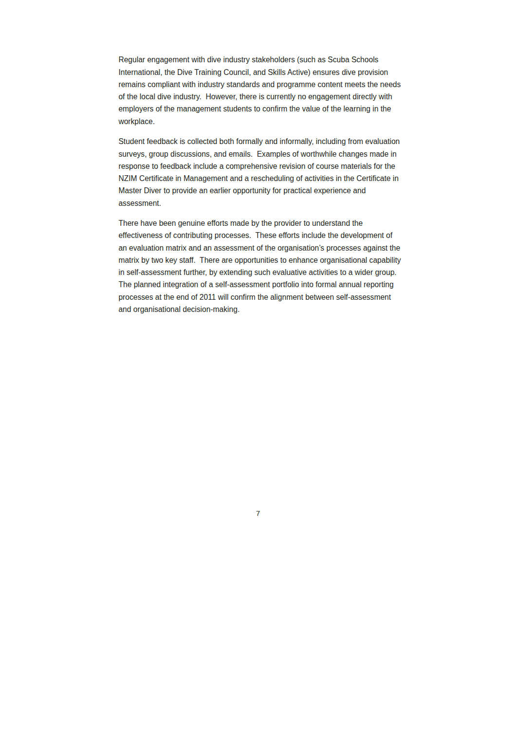Regular engagement with dive industry stakeholders (such as Scuba Schools International, the Dive Training Council, and Skills Active) ensures dive provision remains compliant with industry standards and programme content meets the needs of the local dive industry. However, there is currently no engagement directly with employers of the management students to confirm the value of the learning in the workplace.
Student feedback is collected both formally and informally, including from evaluation surveys, group discussions, and emails. Examples of worthwhile changes made in response to feedback include a comprehensive revision of course materials for the NZIM Certificate in Management and a rescheduling of activities in the Certificate in Master Diver to provide an earlier opportunity for practical experience and assessment.
There have been genuine efforts made by the provider to understand the effectiveness of contributing processes. These efforts include the development of an evaluation matrix and an assessment of the organisation’s processes against the matrix by two key staff. There are opportunities to enhance organisational capability in self-assessment further, by extending such evaluative activities to a wider group. The planned integration of a self-assessment portfolio into formal annual reporting processes at the end of 2011 will confirm the alignment between self-assessment and organisational decision-making.
7